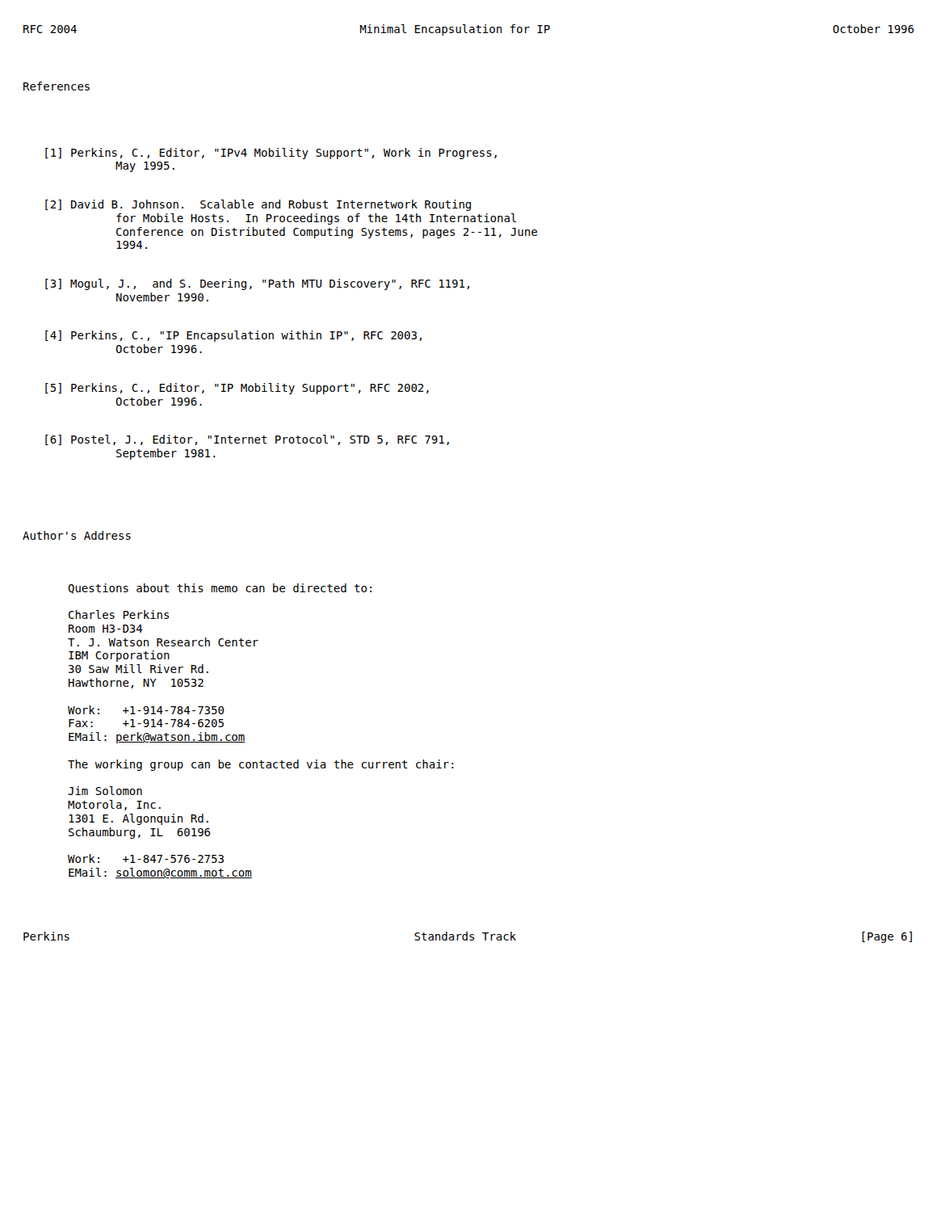RFC 2004 Minimal Encapsulation for IP October 1996
References
[1] Perkins, C., Editor, "IPv4 Mobility Support", Work in Progress, May 1995.
[2] David B. Johnson. Scalable and Robust Internetwork Routing for Mobile Hosts. In Proceedings of the 14th International Conference on Distributed Computing Systems, pages 2--11, June 1994.
[3] Mogul, J., and S. Deering, "Path MTU Discovery", RFC 1191, November 1990.
[4] Perkins, C., "IP Encapsulation within IP", RFC 2003, October 1996.
[5] Perkins, C., Editor, "IP Mobility Support", RFC 2002, October 1996.
[6] Postel, J., Editor, "Internet Protocol", STD 5, RFC 791, September 1981.
Author's Address
Questions about this memo can be directed to: Charles Perkins Room H3-D34 T. J. Watson Research Center IBM Corporation 30 Saw Mill River Rd. Hawthorne, NY 10532 Work: +1-914-784-7350 Fax: +1-914-784-6205 EMail: perk@watson.ibm.com The working group can be contacted via the current chair: Jim Solomon Motorola, Inc. 1301 E. Algonquin Rd. Schaumburg, IL 60196 Work: +1-847-576-2753 EMail: solomon@comm.mot.com
Perkins Standards Track[Page 6]